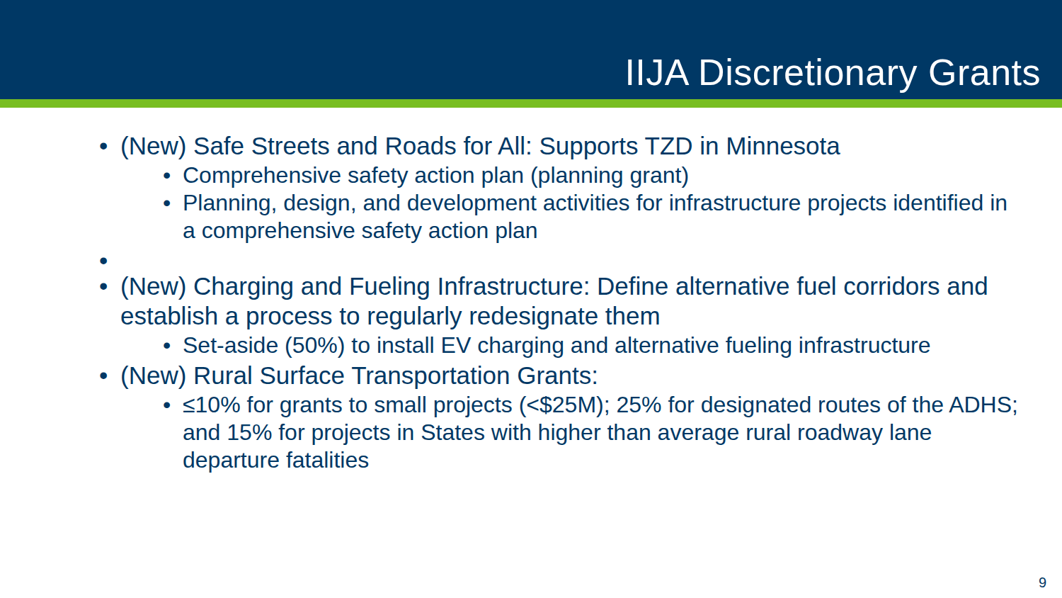IIJA Discretionary Grants
(New) Safe Streets and Roads for All: Supports TZD in Minnesota
Comprehensive safety action plan (planning grant)
Planning, design, and development activities for infrastructure projects identified in a comprehensive safety action plan
(New) Charging and Fueling Infrastructure: Define alternative fuel corridors and establish a process to regularly redesignate them
Set-aside (50%) to install EV charging and alternative fueling infrastructure
(New) Rural Surface Transportation Grants:
≤10% for grants to small projects (<$25M); 25% for designated routes of the ADHS; and 15% for projects in States with higher than average rural roadway lane departure fatalities
9